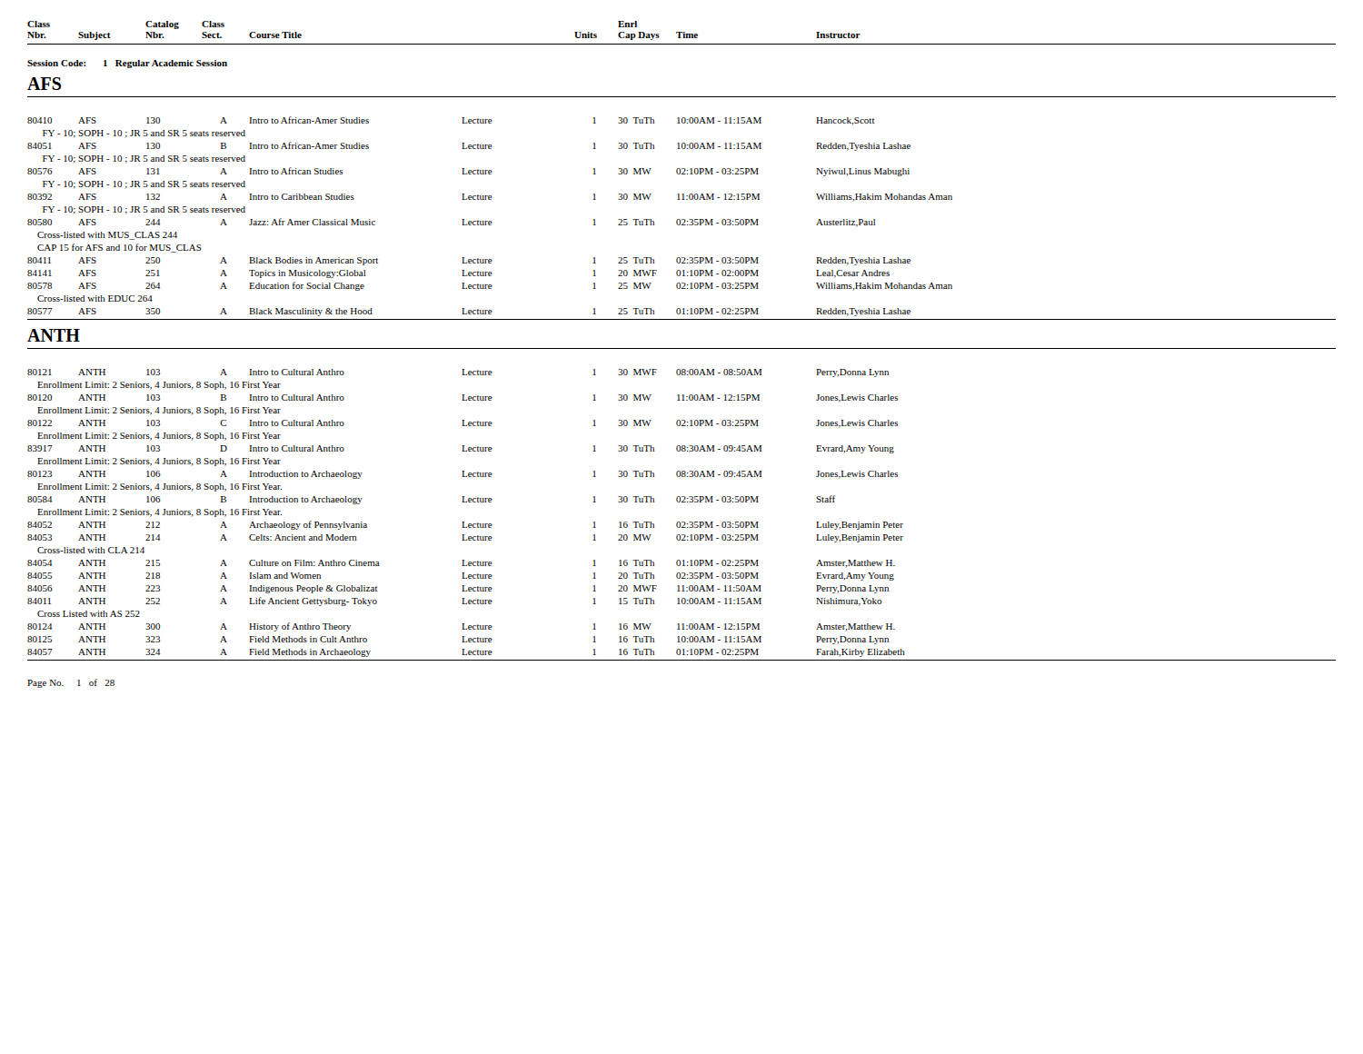| Class Nbr. | Subject | Catalog Nbr. | Class Sect. | Course Title | | Units | Enrl Cap Days | Time | Instructor |
| --- | --- | --- | --- | --- | --- | --- | --- | --- | --- |
Session Code: 1 Regular Academic Session
AFS
| 80410 | AFS | 130 | A | Intro to African-Amer Studies | Lecture | 1 | 30 TuTh | 10:00AM - 11:15AM | Hancock,Scott |
| FY - 10; SOPH - 10 ; JR 5 and SR 5 seats reserved |
| 84051 | AFS | 130 | B | Intro to African-Amer Studies | Lecture | 1 | 30 TuTh | 10:00AM - 11:15AM | Redden,Tyeshia Lashae |
| FY - 10; SOPH - 10 ; JR 5 and SR 5 seats reserved |
| 80576 | AFS | 131 | A | Intro to African Studies | Lecture | 1 | 30 MW | 02:10PM - 03:25PM | Nyiwul,Linus Mabughi |
| FY - 10; SOPH - 10 ; JR 5 and SR 5 seats reserved |
| 80392 | AFS | 132 | A | Intro to Caribbean Studies | Lecture | 1 | 30 MW | 11:00AM - 12:15PM | Williams,Hakim Mohandas Aman |
| FY - 10; SOPH - 10 ; JR 5 and SR 5 seats reserved |
| 80580 | AFS | 244 | A | Jazz: Afr Amer Classical Music | Lecture | 1 | 25 TuTh | 02:35PM - 03:50PM | Austerlitz,Paul |
| Cross-listed with MUS_CLAS 244 |
| CAP 15 for AFS and 10 for MUS_CLAS |
| 80411 | AFS | 250 | A | Black Bodies in American Sport | Lecture | 1 | 25 TuTh | 02:35PM - 03:50PM | Redden,Tyeshia Lashae |
| 84141 | AFS | 251 | A | Topics in Musicology:Global | Lecture | 1 | 20 MWF | 01:10PM - 02:00PM | Leal,Cesar Andres |
| 80578 | AFS | 264 | A | Education for Social Change | Lecture | 1 | 25 MW | 02:10PM - 03:25PM | Williams,Hakim Mohandas Aman |
| Cross-listed with EDUC 264 |
| 80577 | AFS | 350 | A | Black Masculinity & the Hood | Lecture | 1 | 25 TuTh | 01:10PM - 02:25PM | Redden,Tyeshia Lashae |
ANTH
| 80121 | ANTH | 103 | A | Intro to Cultural Anthro | Lecture | 1 | 30 MWF | 08:00AM - 08:50AM | Perry,Donna Lynn |
| Enrollment Limit: 2 Seniors, 4 Juniors, 8 Soph, 16 First Year |
| 80120 | ANTH | 103 | B | Intro to Cultural Anthro | Lecture | 1 | 30 MW | 11:00AM - 12:15PM | Jones,Lewis Charles |
| Enrollment Limit: 2 Seniors, 4 Juniors, 8 Soph, 16 First Year |
| 80122 | ANTH | 103 | C | Intro to Cultural Anthro | Lecture | 1 | 30 MW | 02:10PM - 03:25PM | Jones,Lewis Charles |
| Enrollment Limit: 2 Seniors, 4 Juniors, 8 Soph, 16 First Year |
| 83917 | ANTH | 103 | D | Intro to Cultural Anthro | Lecture | 1 | 30 TuTh | 08:30AM - 09:45AM | Evrard,Amy Young |
| Enrollment Limit: 2 Seniors, 4 Juniors, 8 Soph, 16 First Year |
| 80123 | ANTH | 106 | A | Introduction to Archaeology | Lecture | 1 | 30 TuTh | 08:30AM - 09:45AM | Jones,Lewis Charles |
| Enrollment Limit: 2 Seniors, 4 Juniors, 8 Soph, 16 First Year. |
| 80584 | ANTH | 106 | B | Introduction to Archaeology | Lecture | 1 | 30 TuTh | 02:35PM - 03:50PM | Staff |
| Enrollment Limit: 2 Seniors, 4 Juniors, 8 Soph, 16 First Year. |
| 84052 | ANTH | 212 | A | Archaeology of Pennsylvania | Lecture | 1 | 16 TuTh | 02:35PM - 03:50PM | Luley,Benjamin Peter |
| 84053 | ANTH | 214 | A | Celts: Ancient and Modern | Lecture | 1 | 20 MW | 02:10PM - 03:25PM | Luley,Benjamin Peter |
| Cross-listed with CLA 214 |
| 84054 | ANTH | 215 | A | Culture on Film: Anthro Cinema | Lecture | 1 | 16 TuTh | 01:10PM - 02:25PM | Amster,Matthew H. |
| 84055 | ANTH | 218 | A | Islam and Women | Lecture | 1 | 20 TuTh | 02:35PM - 03:50PM | Evrard,Amy Young |
| 84056 | ANTH | 223 | A | Indigenous People & Globalizat | Lecture | 1 | 20 MWF | 11:00AM - 11:50AM | Perry,Donna Lynn |
| 84011 | ANTH | 252 | A | Life Ancient Gettysburg- Tokyo | Lecture | 1 | 15 TuTh | 10:00AM - 11:15AM | Nishimura,Yoko |
| Cross Listed with AS 252 |
| 80124 | ANTH | 300 | A | History of Anthro Theory | Lecture | 1 | 16 MW | 11:00AM - 12:15PM | Amster,Matthew H. |
| 80125 | ANTH | 323 | A | Field Methods in Cult Anthro | Lecture | 1 | 16 TuTh | 10:00AM - 11:15AM | Perry,Donna Lynn |
| 84057 | ANTH | 324 | A | Field Methods in Archaeology | Lecture | 1 | 16 TuTh | 01:10PM - 02:25PM | Farah,Kirby Elizabeth |
Page No. 1 of 28